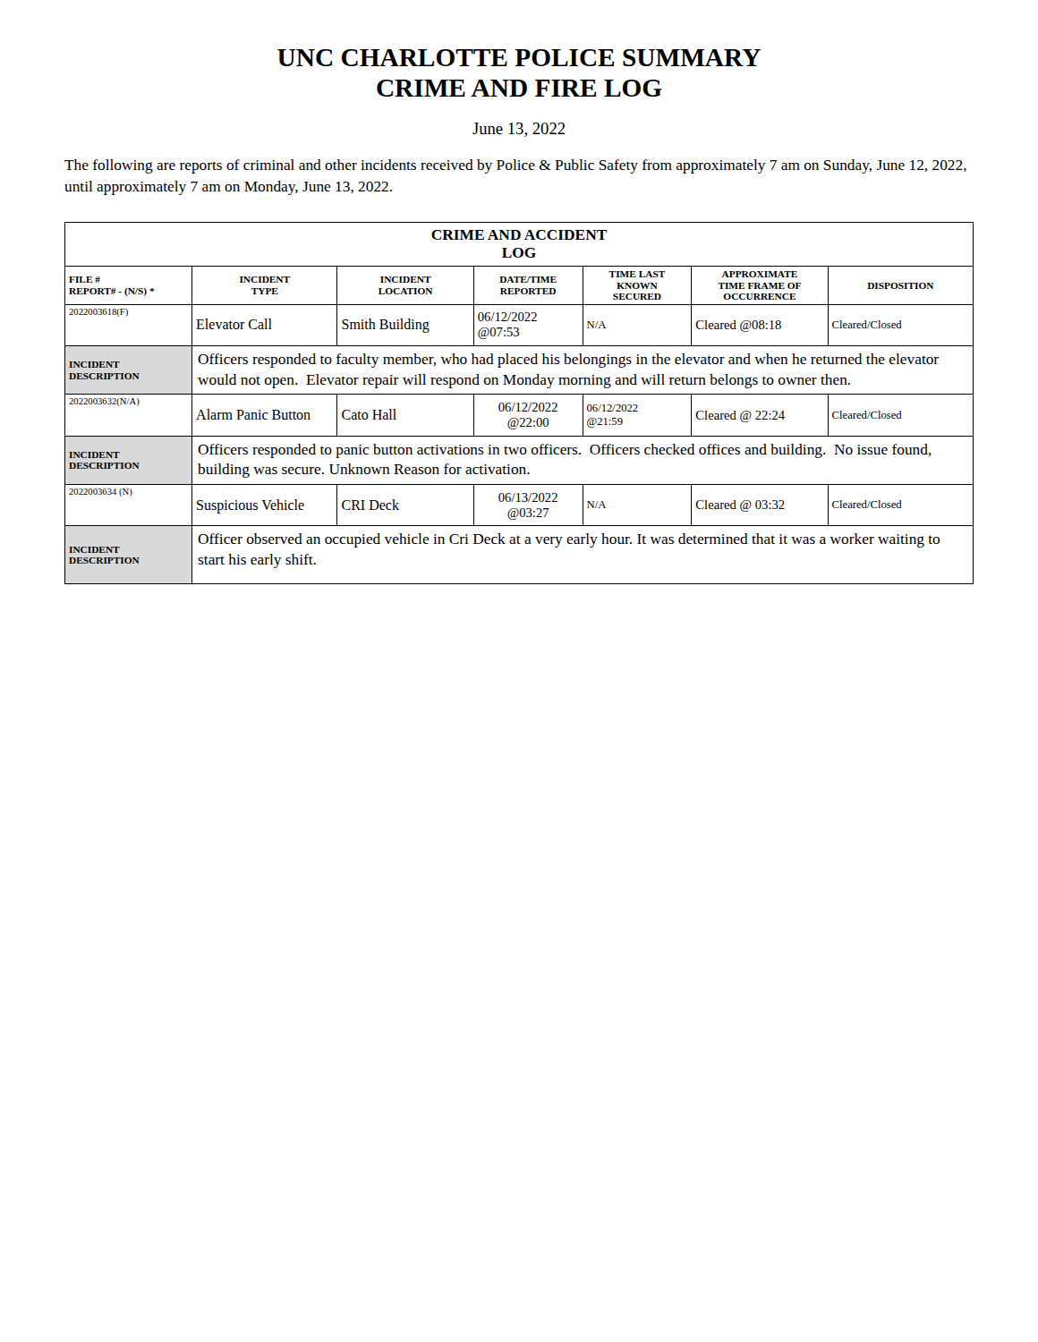UNC CHARLOTTE POLICE SUMMARY
CRIME AND FIRE LOG
June 13, 2022
The following are reports of criminal and other incidents received by Police & Public Safety from approximately 7 am on Sunday, June 12, 2022, until approximately 7 am on Monday, June 13, 2022.
| CRIME AND ACCIDENT LOG |
| FILE # REPORT# - (N/S) * | INCIDENT TYPE | INCIDENT LOCATION | DATE/TIME REPORTED | TIME LAST KNOWN SECURED | APPROXIMATE TIME FRAME OF OCCURRENCE | DISPOSITION |
| 2022003618(F) | Elevator Call | Smith Building | 06/12/2022 @07:53 | N/A | Cleared @08:18 | Cleared/Closed |
| INCIDENT DESCRIPTION | Officers responded to faculty member, who had placed his belongings in the elevator and when he returned the elevator would not open. Elevator repair will respond on Monday morning and will return belongs to owner then. |
| 2022003632(N/A) | Alarm Panic Button | Cato Hall | 06/12/2022 @22:00 | 06/12/2022 @21:59 | Cleared @ 22:24 | Cleared/Closed |
| INCIDENT DESCRIPTION | Officers responded to panic button activations in two officers. Officers checked offices and building. No issue found, building was secure. Unknown Reason for activation. |
| 2022003634 (N) | Suspicious Vehicle | CRI Deck | 06/13/2022 @03:27 | N/A | Cleared @ 03:32 | Cleared/Closed |
| INCIDENT DESCRIPTION | Officer observed an occupied vehicle in Cri Deck at a very early hour. It was determined that it was a worker waiting to start his early shift. |